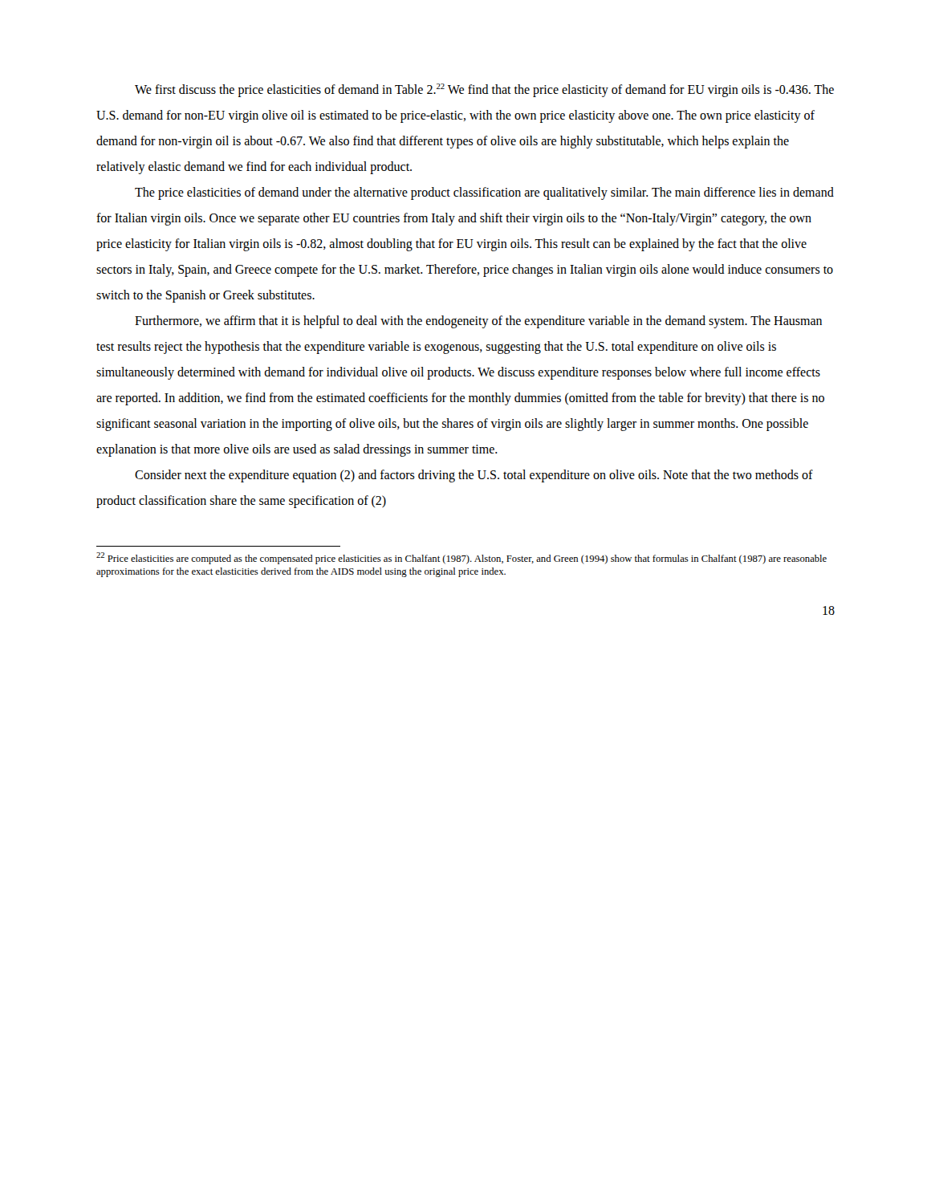We first discuss the price elasticities of demand in Table 2.22 We find that the price elasticity of demand for EU virgin oils is -0.436. The U.S. demand for non-EU virgin olive oil is estimated to be price-elastic, with the own price elasticity above one. The own price elasticity of demand for non-virgin oil is about -0.67. We also find that different types of olive oils are highly substitutable, which helps explain the relatively elastic demand we find for each individual product.
The price elasticities of demand under the alternative product classification are qualitatively similar. The main difference lies in demand for Italian virgin oils. Once we separate other EU countries from Italy and shift their virgin oils to the “Non-Italy/Virgin” category, the own price elasticity for Italian virgin oils is -0.82, almost doubling that for EU virgin oils. This result can be explained by the fact that the olive sectors in Italy, Spain, and Greece compete for the U.S. market. Therefore, price changes in Italian virgin oils alone would induce consumers to switch to the Spanish or Greek substitutes.
Furthermore, we affirm that it is helpful to deal with the endogeneity of the expenditure variable in the demand system. The Hausman test results reject the hypothesis that the expenditure variable is exogenous, suggesting that the U.S. total expenditure on olive oils is simultaneously determined with demand for individual olive oil products. We discuss expenditure responses below where full income effects are reported. In addition, we find from the estimated coefficients for the monthly dummies (omitted from the table for brevity) that there is no significant seasonal variation in the importing of olive oils, but the shares of virgin oils are slightly larger in summer months. One possible explanation is that more olive oils are used as salad dressings in summer time.
Consider next the expenditure equation (2) and factors driving the U.S. total expenditure on olive oils. Note that the two methods of product classification share the same specification of (2)
22 Price elasticities are computed as the compensated price elasticities as in Chalfant (1987). Alston, Foster, and Green (1994) show that formulas in Chalfant (1987) are reasonable approximations for the exact elasticities derived from the AIDS model using the original price index.
18